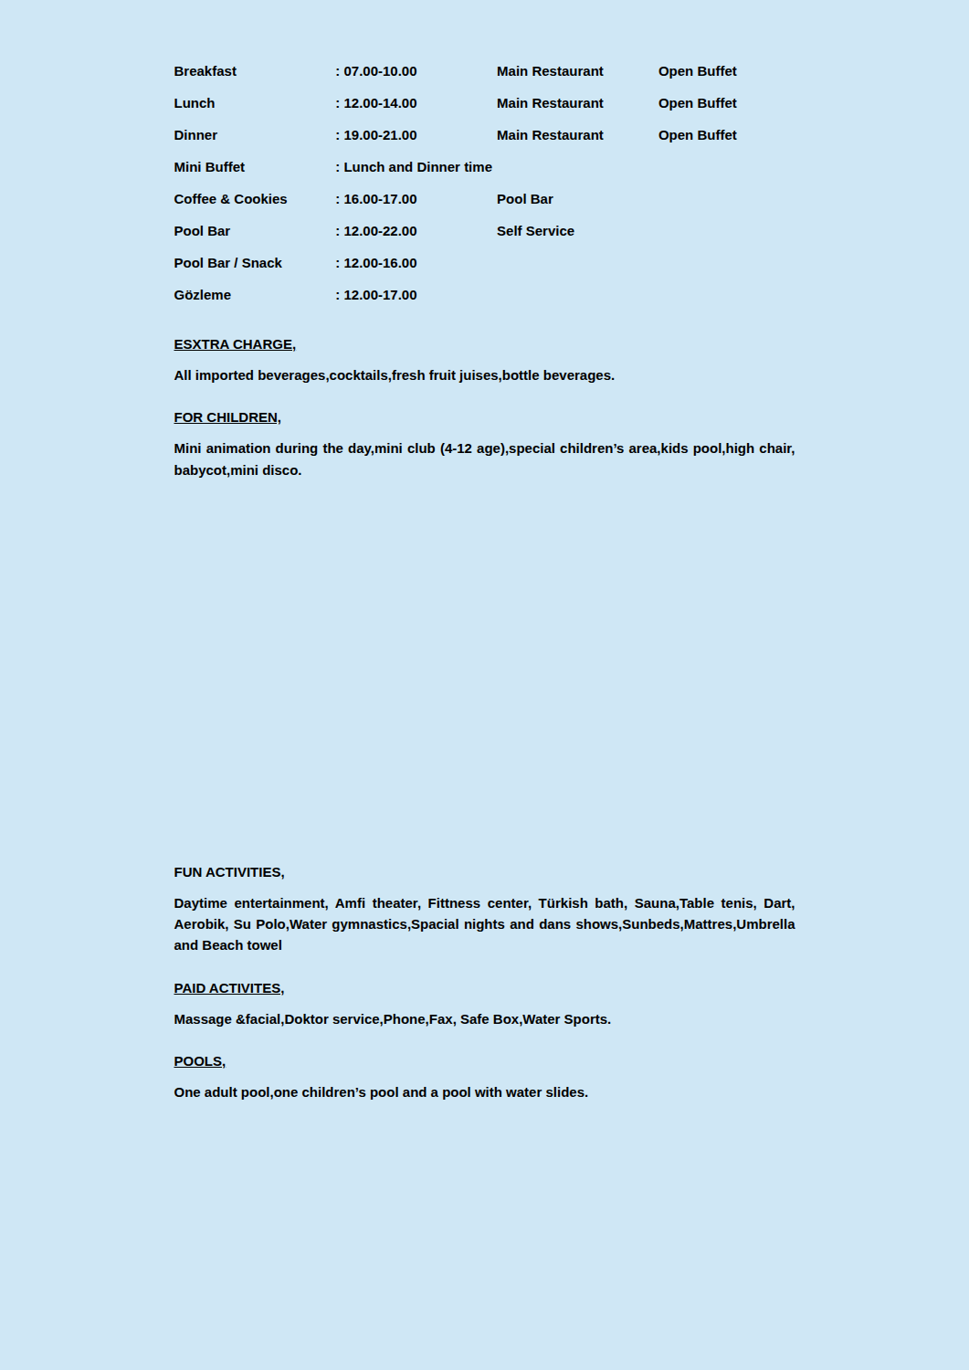| Breakfast | : 07.00-10.00 | Main Restaurant | Open Buffet |
| Lunch | : 12.00-14.00 | Main Restaurant | Open Buffet |
| Dinner | : 19.00-21.00 | Main Restaurant | Open Buffet |
| Mini Buffet | : Lunch and Dinner time |
| Coffee & Cookies | : 16.00-17.00 | Pool Bar | |
| Pool Bar | : 12.00-22.00 | Self Service | |
| Pool Bar / Snack | : 12.00-16.00 | | |
| Gözleme | : 12.00-17.00 | | |
ESXTRA CHARGE,
All imported beverages,cocktails,fresh fruit juises,bottle beverages.
FOR CHILDREN,
Mini animation during the day,mini club (4-12 age),special children’s area,kids pool,high chair, babycot,mini disco.
FUN ACTIVITIES,
Daytime entertainment, Amfi theater, Fittness center, Türkish bath, Sauna,Table tenis, Dart, Aerobik, Su Polo,Water gymnastics,Spacial nights and dans shows,Sunbeds,Mattres,Umbrella and Beach towel
PAID ACTIVITES,
Massage &facial,Doktor service,Phone,Fax, Safe Box,Water Sports.
POOLS,
One adult pool,one children’s pool and a pool with water slides.